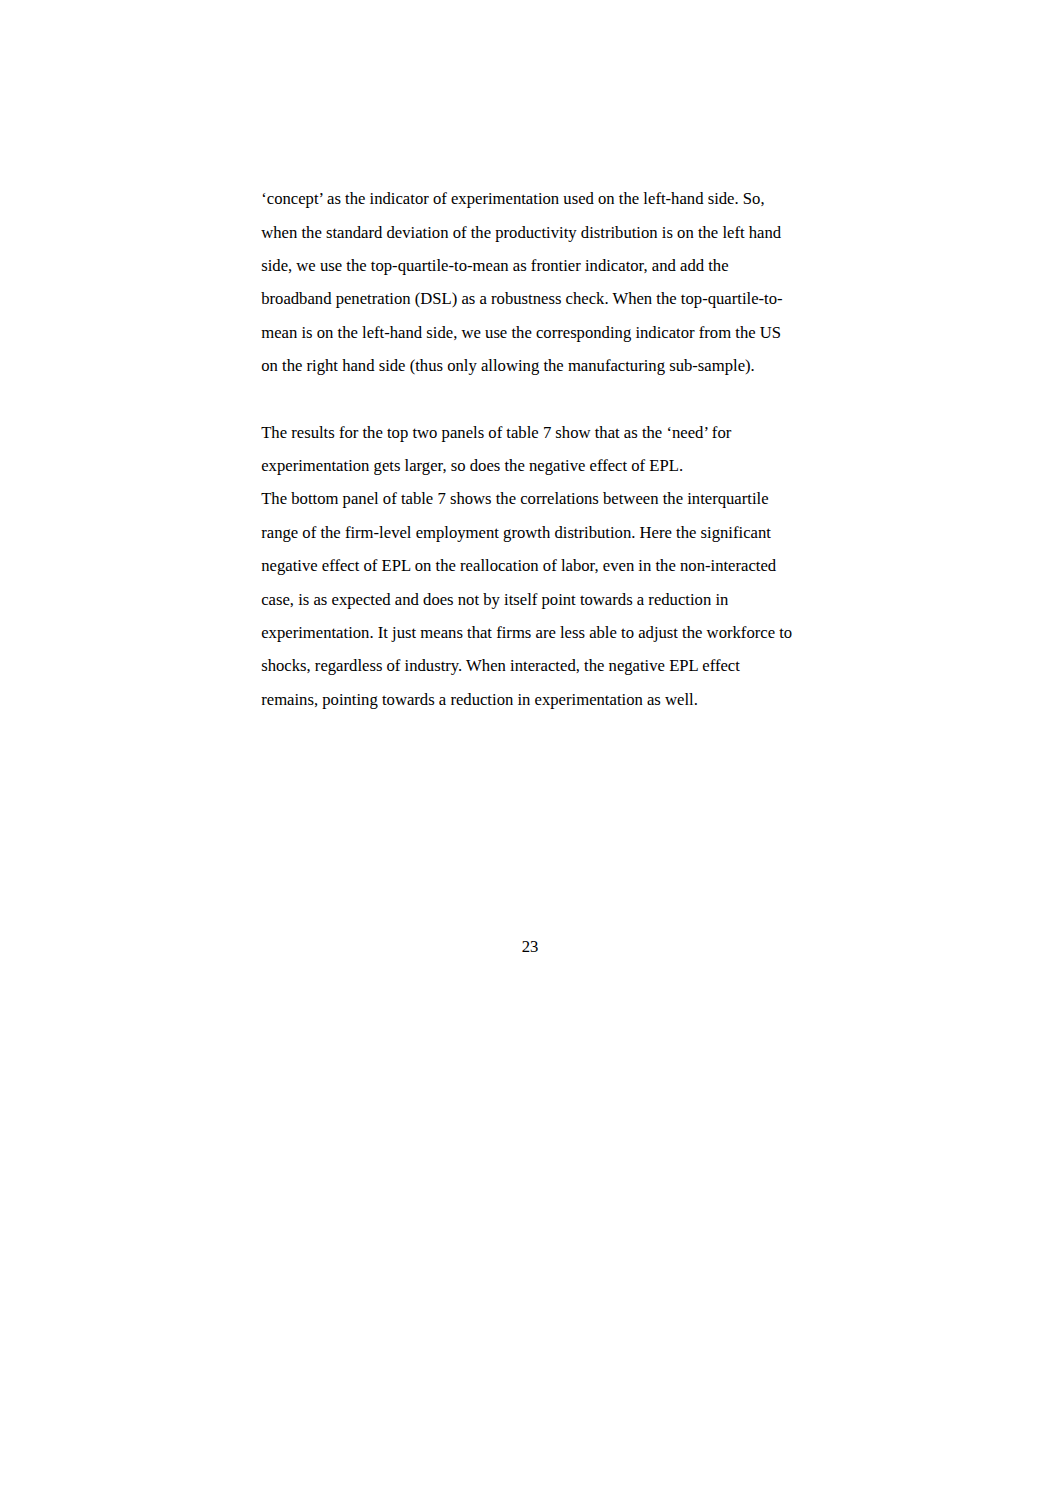‘concept’ as the indicator of experimentation used on the left-hand side. So, when the standard deviation of the productivity distribution is on the left hand side, we use the top-quartile-to-mean as frontier indicator, and add the broadband penetration (DSL) as a robustness check. When the top-quartile-to-mean is on the left-hand side, we use the corresponding indicator from the US on the right hand side (thus only allowing the manufacturing sub-sample).
The results for the top two panels of table 7 show that as the ‘need’ for experimentation gets larger, so does the negative effect of EPL.
The bottom panel of table 7 shows the correlations between the interquartile range of the firm-level employment growth distribution. Here the significant negative effect of EPL on the reallocation of labor, even in the non-interacted case, is as expected and does not by itself point towards a reduction in experimentation. It just means that firms are less able to adjust the workforce to shocks, regardless of industry. When interacted, the negative EPL effect remains, pointing towards a reduction in experimentation as well.
23